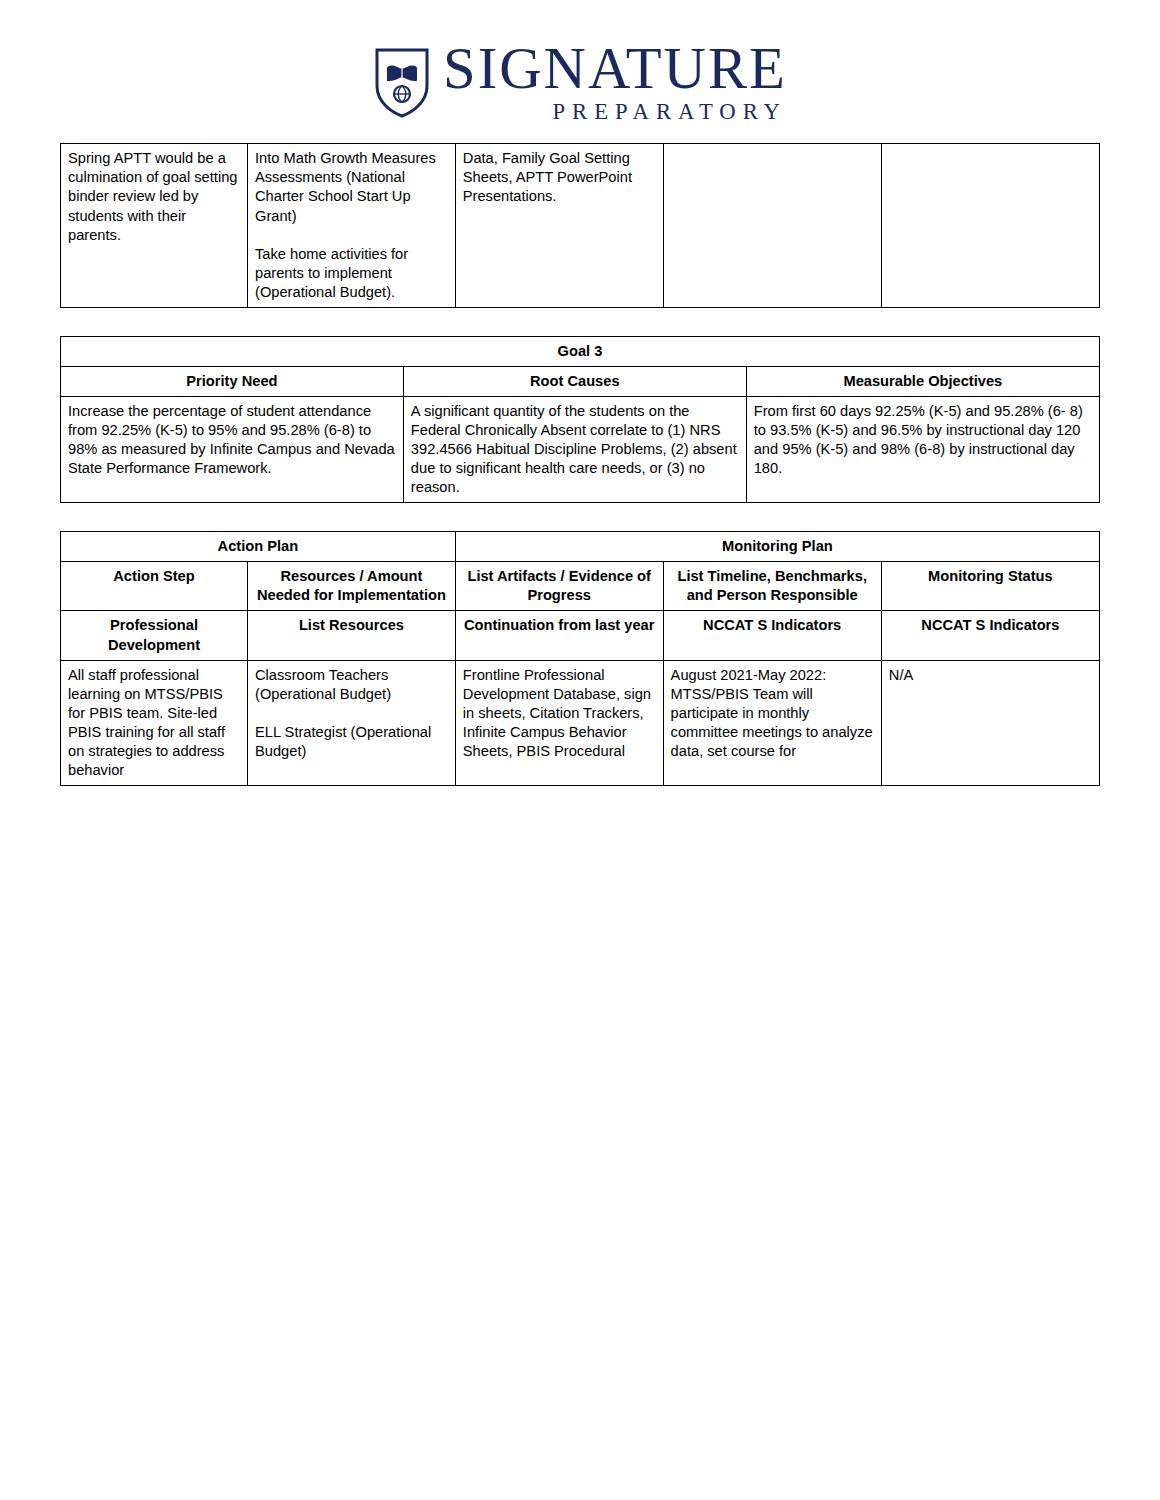SIGNATURE
PREPARATORY
| Spring APTT would be a culmination of goal setting binder review led by students with their parents. | Into Math Growth Measures Assessments (National Charter School Start Up Grant) Take home activities for parents to implement (Operational Budget). | Data, Family Goal Setting Sheets, APTT PowerPoint Presentations. | | |
| Goal 3 |
| Priority Need | Root Causes | Measurable Objectives |
| Increase the percentage of student attendance from 92.25% (K-5) to 95% and 95.28% (6-8) to 98% as measured by Infinite Campus and Nevada State Performance Framework. | A significant quantity of the students on the Federal Chronically Absent correlate to (1) NRS 392.4566 Habitual Discipline Problems, (2) absent due to significant health care needs, or (3) no reason. | From first 60 days 92.25% (K-5) and 95.28% (6- 8) to 93.5% (K-5) and 96.5% by instructional day 120 and 95% (K-5) and 98% (6-8) by instructional day 180. |
| Action Plan | Monitoring Plan |
| --- | --- |
| Action Step | Resources / Amount Needed for Implementation | List Artifacts / Evidence of Progress | List Timeline, Benchmarks, and Person Responsible | Monitoring Status |
| Professional Development | List Resources | Continuation from last year | NCCAT S Indicators | NCCAT S Indicators |
| All staff professional learning on MTSS/PBIS for PBIS team. Site-led PBIS training for all staff on strategies to address behavior | Classroom Teachers (Operational Budget) ELL Strategist (Operational Budget) | Frontline Professional Development Database, sign in sheets, Citation Trackers, Infinite Campus Behavior Sheets, PBIS Procedural | August 2021-May 2022: MTSS/PBIS Team will participate in monthly committee meetings to analyze data, set course for | N/A |